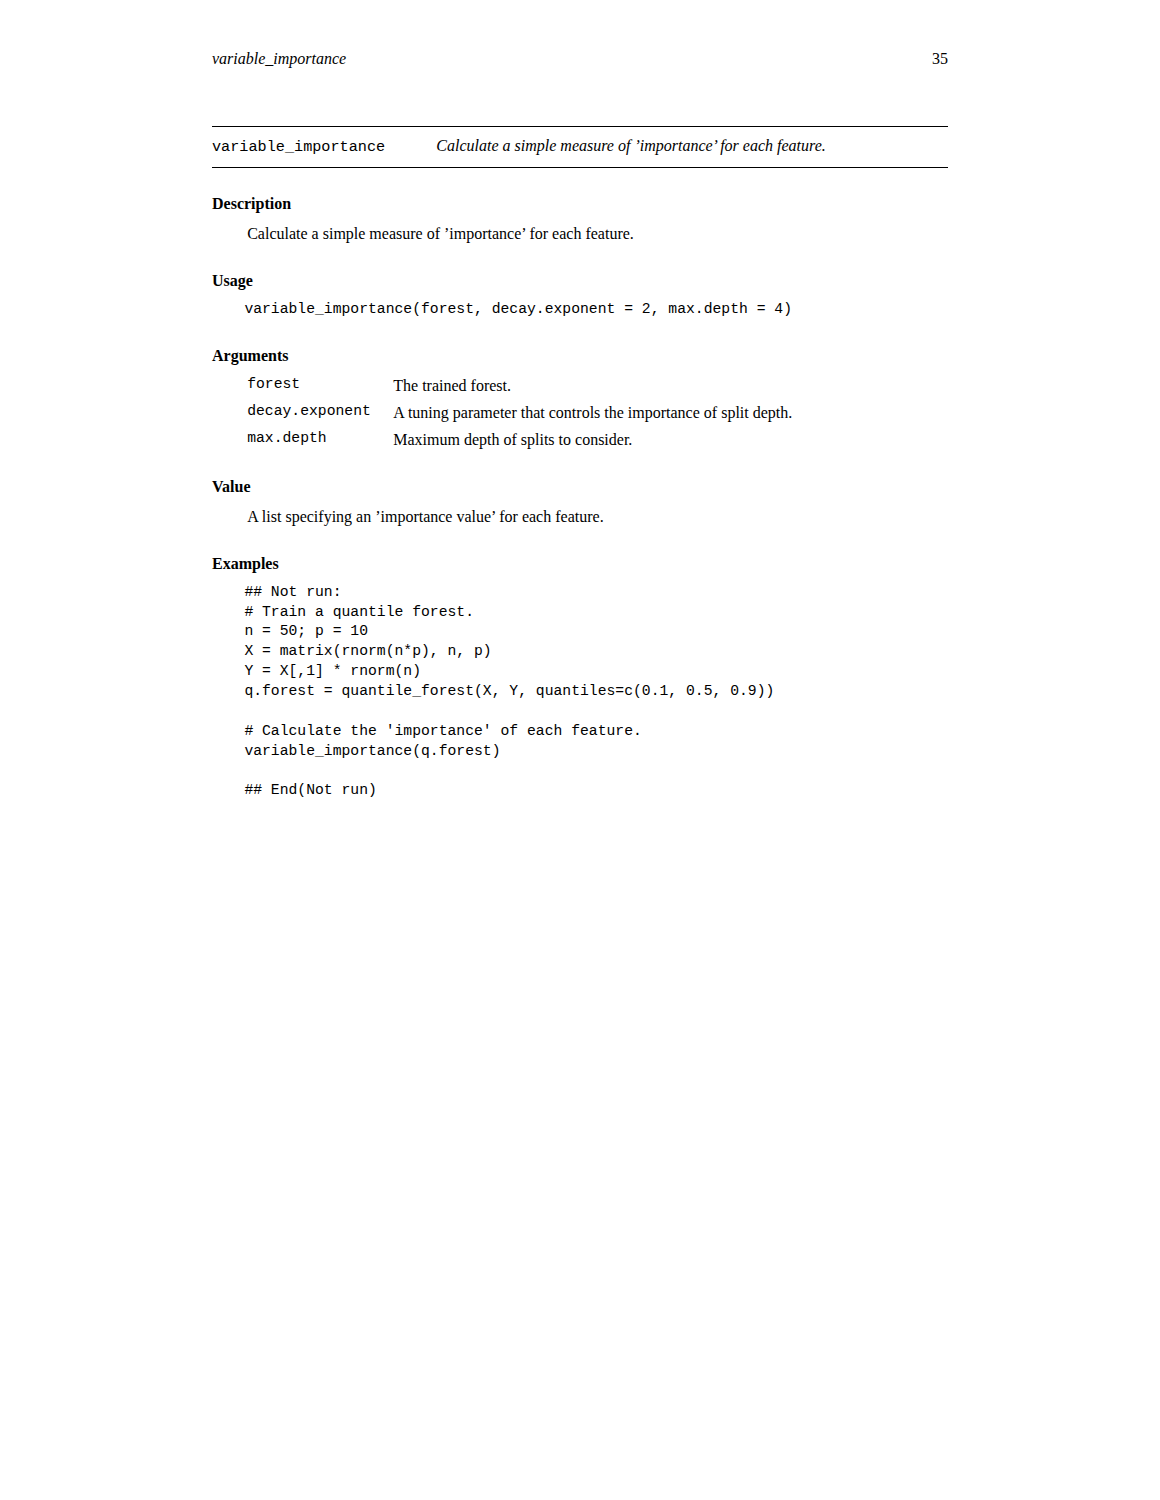variable_importance 35
variable_importance Calculate a simple measure of ’importance’ for each feature.
Description
Calculate a simple measure of ’importance’ for each feature.
Usage
variable_importance(forest, decay.exponent = 2, max.depth = 4)
Arguments
forest
The trained forest.
decay.exponent
A tuning parameter that controls the importance of split depth.
max.depth
Maximum depth of splits to consider.
Value
A list specifying an ’importance value’ for each feature.
Examples
## Not run:
# Train a quantile forest.
n = 50; p = 10
X = matrix(rnorm(n*p), n, p)
Y = X[,1] * rnorm(n)
q.forest = quantile_forest(X, Y, quantiles=c(0.1, 0.5, 0.9))

# Calculate the 'importance' of each feature.
variable_importance(q.forest)

## End(Not run)